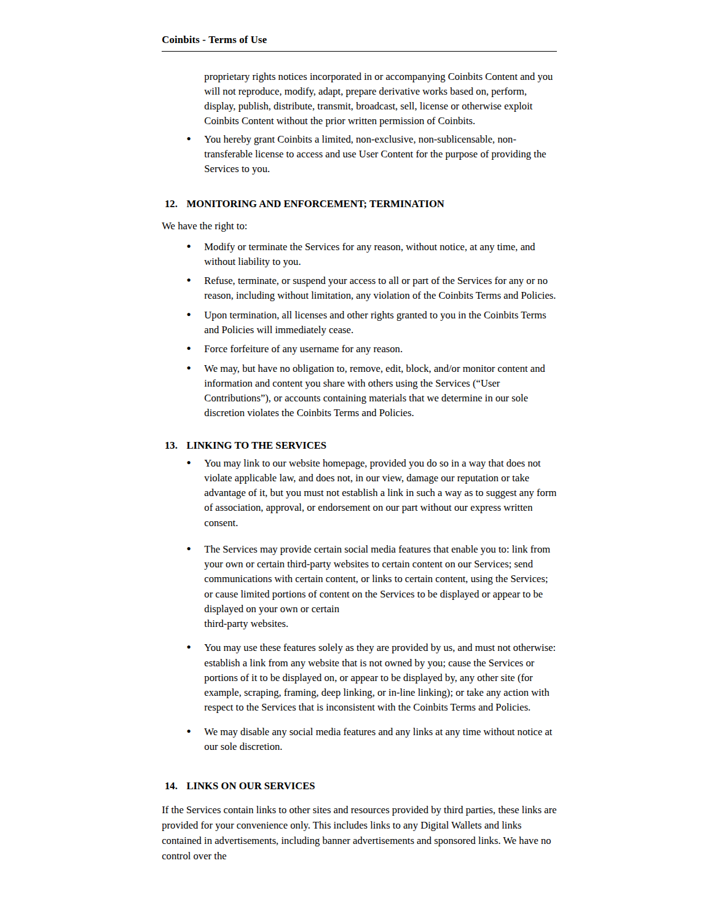Coinbits - Terms of Use
proprietary rights notices incorporated in or accompanying Coinbits Content and you will not reproduce, modify, adapt, prepare derivative works based on, perform, display, publish, distribute, transmit, broadcast, sell, license or otherwise exploit Coinbits Content without the prior written permission of Coinbits.
You hereby grant Coinbits a limited, non-exclusive, non-sublicensable, non-transferable license to access and use User Content for the purpose of providing the Services to you.
12. MONITORING AND ENFORCEMENT; TERMINATION
We have the right to:
Modify or terminate the Services for any reason, without notice, at any time, and without liability to you.
Refuse, terminate, or suspend your access to all or part of the Services for any or no reason, including without limitation, any violation of the Coinbits Terms and Policies.
Upon termination, all licenses and other rights granted to you in the Coinbits Terms and Policies will immediately cease.
Force forfeiture of any username for any reason.
We may, but have no obligation to, remove, edit, block, and/or monitor content and information and content you share with others using the Services (“User Contributions”), or accounts containing materials that we determine in our sole discretion violates the Coinbits Terms and Policies.
13. LINKING TO THE SERVICES
You may link to our website homepage, provided you do so in a way that does not violate applicable law, and does not, in our view, damage our reputation or take advantage of it, but you must not establish a link in such a way as to suggest any form of association, approval, or endorsement on our part without our express written consent.
The Services may provide certain social media features that enable you to: link from your own or certain third-party websites to certain content on our Services; send communications with certain content, or links to certain content, using the Services; or cause limited portions of content on the Services to be displayed or appear to be displayed on your own or certain
third-party websites.
You may use these features solely as they are provided by us, and must not otherwise: establish a link from any website that is not owned by you; cause the Services or portions of it to be displayed on, or appear to be displayed by, any other site (for example, scraping, framing, deep linking, or in-line linking); or take any action with respect to the Services that is inconsistent with the Coinbits Terms and Policies.
We may disable any social media features and any links at any time without notice at our sole discretion.
14. LINKS ON OUR SERVICES
If the Services contain links to other sites and resources provided by third parties, these links are provided for your convenience only. This includes links to any Digital Wallets and links contained in advertisements, including banner advertisements and sponsored links. We have no control over the